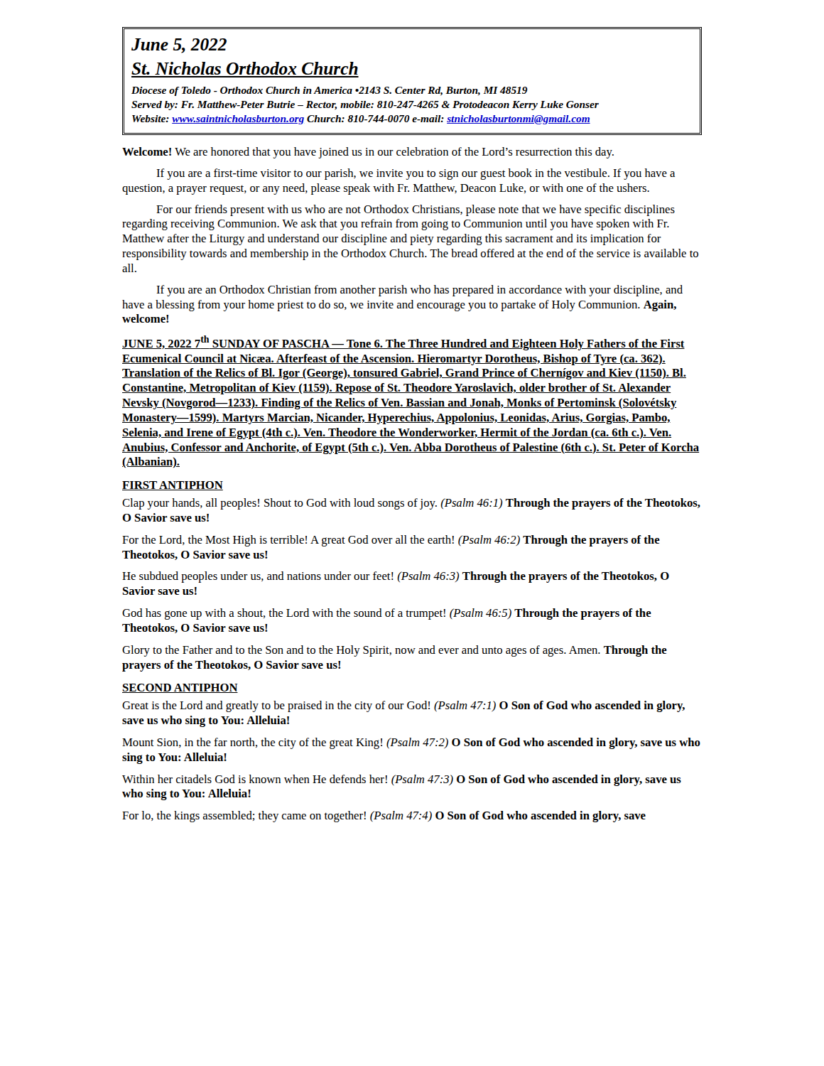June 5, 2022
St. Nicholas Orthodox Church
Diocese of Toledo - Orthodox Church in America •2143 S. Center Rd, Burton, MI 48519
Served by: Fr. Matthew-Peter Butrie – Rector, mobile: 810-247-4265 & Protodeacon Kerry Luke Gonser
Website: www.saintnicholasburton.org Church: 810-744-0070 e-mail: stnicholasburtonmi@gmail.com
Welcome! We are honored that you have joined us in our celebration of the Lord’s resurrection this day.
If you are a first-time visitor to our parish, we invite you to sign our guest book in the vestibule. If you have a question, a prayer request, or any need, please speak with Fr. Matthew, Deacon Luke, or with one of the ushers.
For our friends present with us who are not Orthodox Christians, please note that we have specific disciplines regarding receiving Communion. We ask that you refrain from going to Communion until you have spoken with Fr. Matthew after the Liturgy and understand our discipline and piety regarding this sacrament and its implication for responsibility towards and membership in the Orthodox Church. The bread offered at the end of the service is available to all.
If you are an Orthodox Christian from another parish who has prepared in accordance with your discipline, and have a blessing from your home priest to do so, we invite and encourage you to partake of Holy Communion. Again, welcome!
JUNE 5, 2022 7th SUNDAY OF PASCHA — Tone 6. The Three Hundred and Eighteen Holy Fathers of the First Ecumenical Council at Nicæa. Afterfeast of the Ascension. Hieromartyr Dorotheus, Bishop of Tyre (ca. 362). Translation of the Relics of Bl. Igor (George), tonsured Gabriel, Grand Prince of Chernígov and Kiev (1150). Bl. Constantine, Metropolitan of Kiev (1159). Repose of St. Theodore Yaroslavich, older brother of St. Alexander Nevsky (Novgorod—1233). Finding of the Relics of Ven. Bassian and Jonah, Monks of Pertominsk (Solovétsky Monastery—1599). Martyrs Marcian, Nicander, Hyperechius, Appolonius, Leonidas, Arius, Gorgias, Pambo, Selenia, and Irene of Egypt (4th c.). Ven. Theodore the Wonderworker, Hermit of the Jordan (ca. 6th c.). Ven. Anubius, Confessor and Anchorite, of Egypt (5th c.). Ven. Abba Dorotheus of Palestine (6th c.). St. Peter of Korcha (Albanian).
FIRST ANTIPHON
Clap your hands, all peoples! Shout to God with loud songs of joy. (Psalm 46:1) Through the prayers of the Theotokos, O Savior save us!
For the Lord, the Most High is terrible! A great God over all the earth! (Psalm 46:2) Through the prayers of the Theotokos, O Savior save us!
He subdued peoples under us, and nations under our feet! (Psalm 46:3) Through the prayers of the Theotokos, O Savior save us!
God has gone up with a shout, the Lord with the sound of a trumpet! (Psalm 46:5) Through the prayers of the Theotokos, O Savior save us!
Glory to the Father and to the Son and to the Holy Spirit, now and ever and unto ages of ages. Amen. Through the prayers of the Theotokos, O Savior save us!
SECOND ANTIPHON
Great is the Lord and greatly to be praised in the city of our God! (Psalm 47:1) O Son of God who ascended in glory, save us who sing to You: Alleluia!
Mount Sion, in the far north, the city of the great King! (Psalm 47:2) O Son of God who ascended in glory, save us who sing to You: Alleluia!
Within her citadels God is known when He defends her! (Psalm 47:3) O Son of God who ascended in glory, save us who sing to You: Alleluia!
For lo, the kings assembled; they came on together! (Psalm 47:4) O Son of God who ascended in glory, save